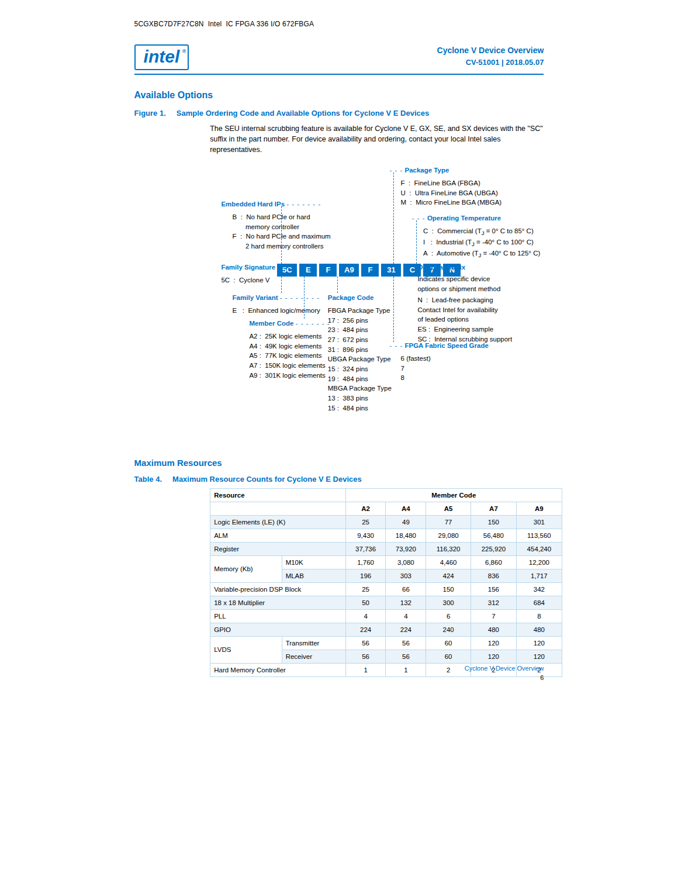5CGXBC7D7F27C8N Intel IC FPGA 336 I/O 672FBGA
intel®
Cyclone V Device Overview
CV-51001 | 2018.05.07
Available Options
Figure 1.
Sample Ordering Code and Available Options for Cyclone V E Devices
The SEU internal scrubbing feature is available for Cyclone V E, GX, SE, and SX devices with the "SC" suffix in the part number. For device availability and ordering, contact your local Intel sales representatives.
- - - Package Type
F : FineLine BGA (FBGA)
U : Ultra FineLine BGA (UBGA)
M : Micro FineLine BGA (MBGA)
Embedded Hard IPs - - - - - - -
B : No hard PCIe or hard
memory controller
F : No hard PCIe and maximum
2 hard memory controllers
- - - Operating Temperature
C : Commercial (TJ = 0° C to 85° C)
I : Industrial (TJ = -40° C to 100° C)
A : Automotive (TJ = -40° C to 125° C)
5C
E
F
A9
F
31
C
7
N
Family Signature - - - -
5C : Cyclone V
Optional Suffix
Indicates specific device
options or shipment method
N : Lead-free packaging
Contact Intel for availability
of leaded options
ES : Engineering sample
SC : Internal scrubbing support
Family Variant - - - - - - - -
E : Enhanced logic/memory
Package Code
FBGA Package Type
17 : 256 pins
23 : 484 pins
27 : 672 pins
31 : 896 pins
UBGA Package Type
15 : 324 pins
19 : 484 pins
MBGA Package Type
13 : 383 pins
15 : 484 pins
Member Code - - - - - - -
A2 : 25K logic elements
A4 : 49K logic elements
A5 : 77K logic elements
A7 : 150K logic elements
A9 : 301K logic elements
- - - FPGA Fabric Speed Grade
6 (fastest)
7
8
Maximum Resources
Table 4.
Maximum Resource Counts for Cyclone V E Devices
| Resource | Member Code |
| --- | --- |
| | A2 | A4 | A5 | A7 | A9 |
| Logic Elements (LE) (K) | 25 | 49 | 77 | 150 | 301 |
| ALM | 9,430 | 18,480 | 29,080 | 56,480 | 113,560 |
| Register | 37,736 | 73,920 | 116,320 | 225,920 | 454,240 |
| Memory (Kb) | M10K | 1,760 | 3,080 | 4,460 | 6,860 | 12,200 |
| MLAB | 196 | 303 | 424 | 836 | 1,717 |
| Variable-precision DSP Block | 25 | 66 | 150 | 156 | 342 |
| 18 x 18 Multiplier | 50 | 132 | 300 | 312 | 684 |
| PLL | 4 | 4 | 6 | 7 | 8 |
| GPIO | 224 | 224 | 240 | 480 | 480 |
| LVDS | Transmitter | 56 | 56 | 60 | 120 | 120 |
| Receiver | 56 | 56 | 60 | 120 | 120 |
| Hard Memory Controller | 1 | 1 | 2 | 2 | 2 |
Cyclone V Device Overview
6